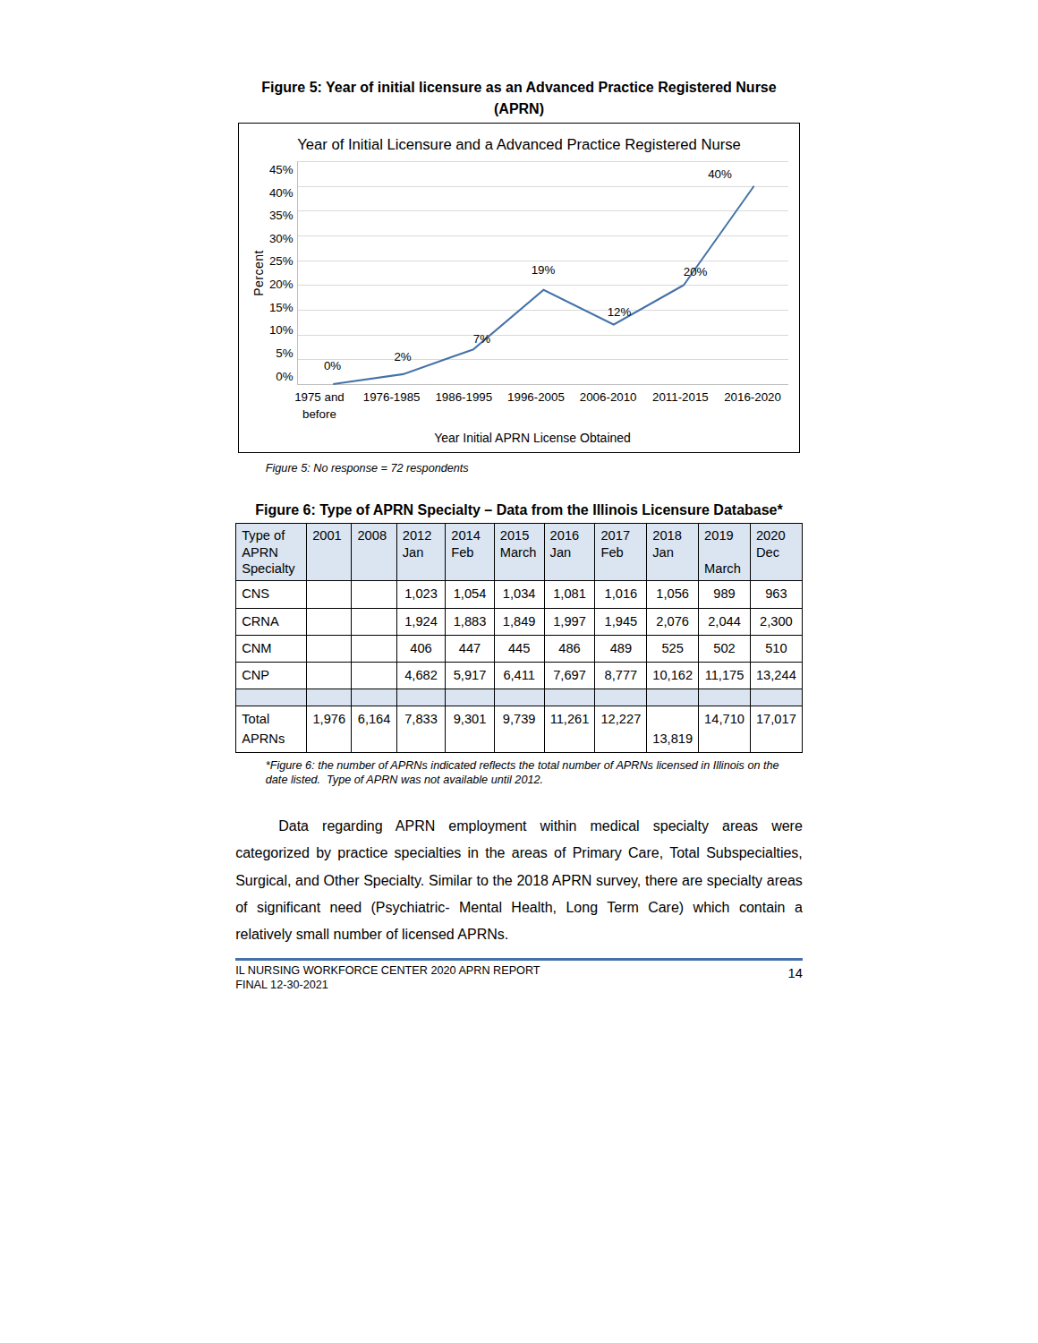Figure 5: Year of initial licensure as an Advanced Practice Registered Nurse (APRN)
Year of Initial Licensure and a Advanced Practice Registered Nurse
Percent
45% 40% 35% 30% 25% 20% 15% 10% 5% 0%
0%
2%
7%
19%
12%
20%
40%
1975 and
before 1976-1985 1986-1995 1996-2005 2006-2010 2011-2015 2016-2020
Year Initial APRN License Obtained
Figure 5: No response = 72 respondents
Figure 6: Type of APRN Specialty – Data from the Illinois Licensure Database*
| Type of APRN Specialty | 2001 | 2008 | 2012 Jan | 2014 Feb | 2015 March | 2016 Jan | 2017 Feb | 2018 Jan | 2019 March | 2020 Dec |
| --- | --- | --- | --- | --- | --- | --- | --- | --- | --- | --- |
| CNS | | | 1,023 | 1,054 | 1,034 | 1,081 | 1,016 | 1,056 | 989 | 963 |
| CRNA | | | 1,924 | 1,883 | 1,849 | 1,997 | 1,945 | 2,076 | 2,044 | 2,300 |
| CNM | | | 406 | 447 | 445 | 486 | 489 | 525 | 502 | 510 |
| CNP | | | 4,682 | 5,917 | 6,411 | 7,697 | 8,777 | 10,162 | 11,175 | 13,244 |
| Total APRNs | 1,976 | 6,164 | 7,833 | 9,301 | 9,739 | 11,261 | 12,227 | 13,819 | 14,710 | 17,017 |
*Figure 6: the number of APRNs indicated reflects the total number of APRNs licensed in Illinois on the date listed. Type of APRN was not available until 2012.
Data regarding APRN employment within medical specialty areas were categorized by practice specialties in the areas of Primary Care, Total Subspecialties, Surgical, and Other Specialty. Similar to the 2018 APRN survey, there are specialty areas of significant need (Psychiatric- Mental Health, Long Term Care) which contain a relatively small number of licensed APRNs.
IL NURSING WORKFORCE CENTER 2020 APRN REPORT
FINAL 12-30-2021
14